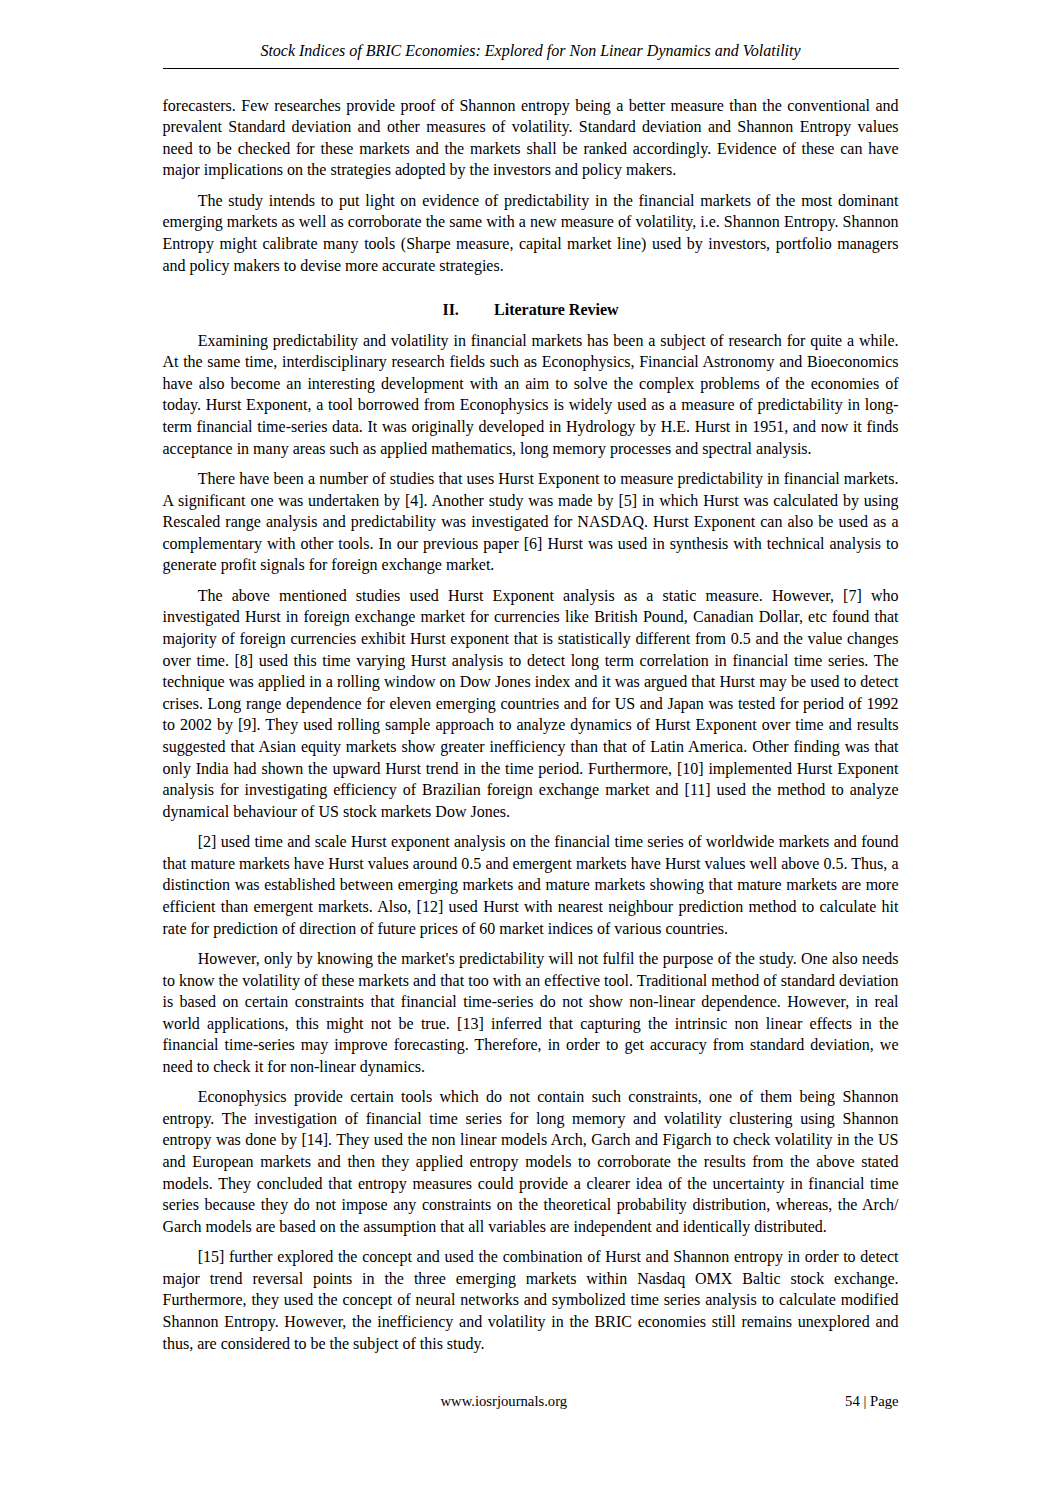Stock Indices of BRIC Economies: Explored for Non Linear Dynamics and Volatility
forecasters. Few researches provide proof of Shannon entropy being a better measure than the conventional and prevalent Standard deviation and other measures of volatility. Standard deviation and Shannon Entropy values need to be checked for these markets and the markets shall be ranked accordingly. Evidence of these can have major implications on the strategies adopted by the investors and policy makers.
The study intends to put light on evidence of predictability in the financial markets of the most dominant emerging markets as well as corroborate the same with a new measure of volatility, i.e. Shannon Entropy. Shannon Entropy might calibrate many tools (Sharpe measure, capital market line) used by investors, portfolio managers and policy makers to devise more accurate strategies.
II. Literature Review
Examining predictability and volatility in financial markets has been a subject of research for quite a while. At the same time, interdisciplinary research fields such as Econophysics, Financial Astronomy and Bioeconomics have also become an interesting development with an aim to solve the complex problems of the economies of today. Hurst Exponent, a tool borrowed from Econophysics is widely used as a measure of predictability in long-term financial time-series data. It was originally developed in Hydrology by H.E. Hurst in 1951, and now it finds acceptance in many areas such as applied mathematics, long memory processes and spectral analysis.
There have been a number of studies that uses Hurst Exponent to measure predictability in financial markets. A significant one was undertaken by [4]. Another study was made by [5] in which Hurst was calculated by using Rescaled range analysis and predictability was investigated for NASDAQ. Hurst Exponent can also be used as a complementary with other tools. In our previous paper [6] Hurst was used in synthesis with technical analysis to generate profit signals for foreign exchange market.
The above mentioned studies used Hurst Exponent analysis as a static measure. However, [7] who investigated Hurst in foreign exchange market for currencies like British Pound, Canadian Dollar, etc found that majority of foreign currencies exhibit Hurst exponent that is statistically different from 0.5 and the value changes over time. [8] used this time varying Hurst analysis to detect long term correlation in financial time series. The technique was applied in a rolling window on Dow Jones index and it was argued that Hurst may be used to detect crises. Long range dependence for eleven emerging countries and for US and Japan was tested for period of 1992 to 2002 by [9]. They used rolling sample approach to analyze dynamics of Hurst Exponent over time and results suggested that Asian equity markets show greater inefficiency than that of Latin America. Other finding was that only India had shown the upward Hurst trend in the time period. Furthermore, [10] implemented Hurst Exponent analysis for investigating efficiency of Brazilian foreign exchange market and [11] used the method to analyze dynamical behaviour of US stock markets Dow Jones.
[2] used time and scale Hurst exponent analysis on the financial time series of worldwide markets and found that mature markets have Hurst values around 0.5 and emergent markets have Hurst values well above 0.5. Thus, a distinction was established between emerging markets and mature markets showing that mature markets are more efficient than emergent markets. Also, [12] used Hurst with nearest neighbour prediction method to calculate hit rate for prediction of direction of future prices of 60 market indices of various countries.
However, only by knowing the market's predictability will not fulfil the purpose of the study. One also needs to know the volatility of these markets and that too with an effective tool. Traditional method of standard deviation is based on certain constraints that financial time-series do not show non-linear dependence. However, in real world applications, this might not be true. [13] inferred that capturing the intrinsic non linear effects in the financial time-series may improve forecasting. Therefore, in order to get accuracy from standard deviation, we need to check it for non-linear dynamics.
Econophysics provide certain tools which do not contain such constraints, one of them being Shannon entropy. The investigation of financial time series for long memory and volatility clustering using Shannon entropy was done by [14]. They used the non linear models Arch, Garch and Figarch to check volatility in the US and European markets and then they applied entropy models to corroborate the results from the above stated models. They concluded that entropy measures could provide a clearer idea of the uncertainty in financial time series because they do not impose any constraints on the theoretical probability distribution, whereas, the Arch/ Garch models are based on the assumption that all variables are independent and identically distributed.
[15] further explored the concept and used the combination of Hurst and Shannon entropy in order to detect major trend reversal points in the three emerging markets within Nasdaq OMX Baltic stock exchange. Furthermore, they used the concept of neural networks and symbolized time series analysis to calculate modified Shannon Entropy. However, the inefficiency and volatility in the BRIC economies still remains unexplored and thus, are considered to be the subject of this study.
www.iosrjournals.org 54 | Page